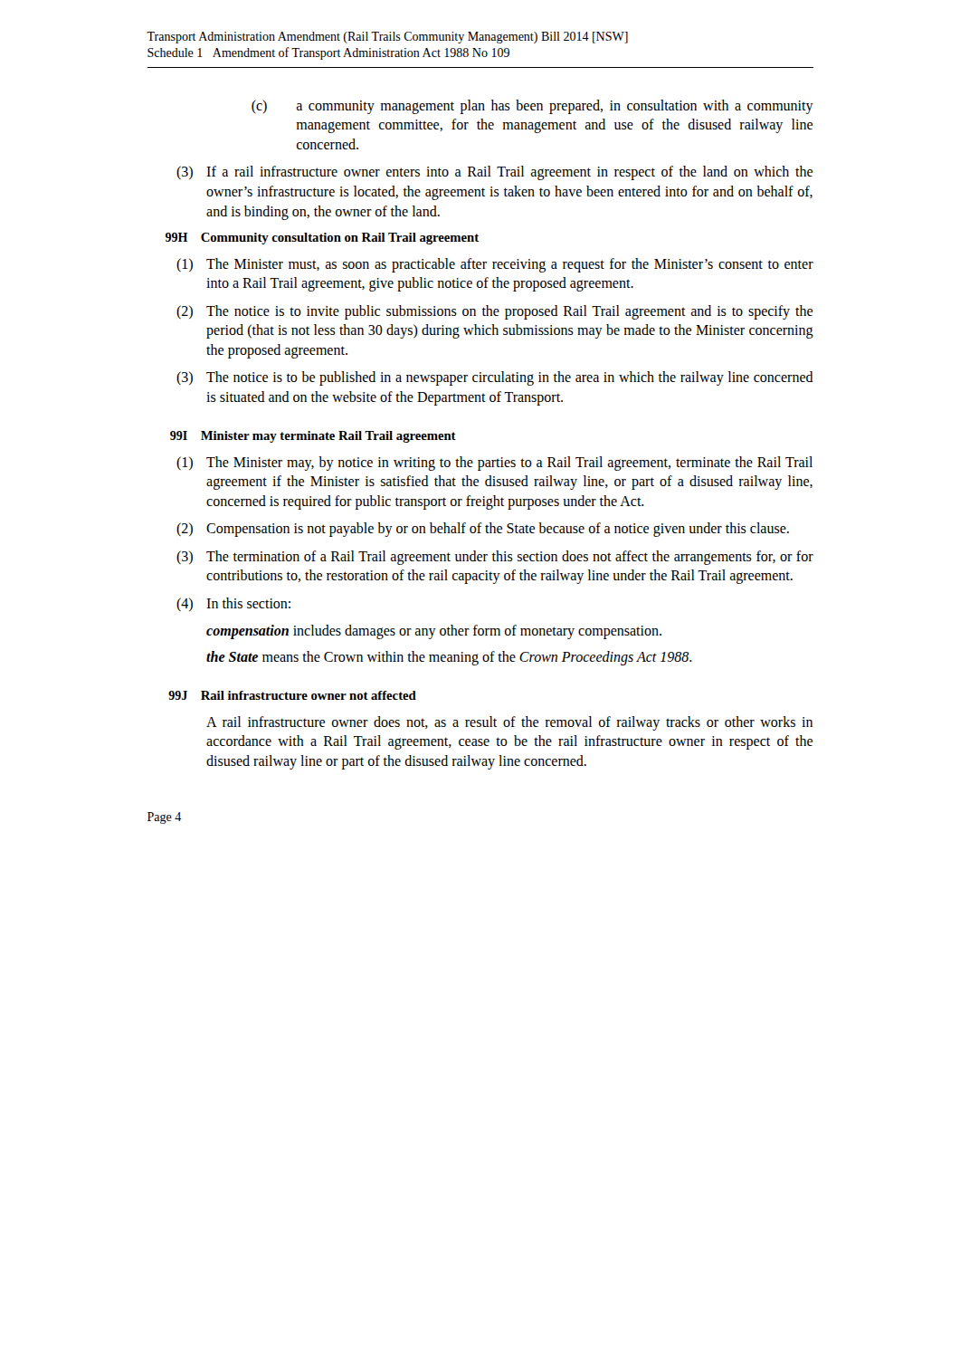Transport Administration Amendment (Rail Trails Community Management) Bill 2014 [NSW] Schedule 1 Amendment of Transport Administration Act 1988 No 109
(c) a community management plan has been prepared, in consultation with a community management committee, for the management and use of the disused railway line concerned.
(3) If a rail infrastructure owner enters into a Rail Trail agreement in respect of the land on which the owner’s infrastructure is located, the agreement is taken to have been entered into for and on behalf of, and is binding on, the owner of the land.
99H Community consultation on Rail Trail agreement
(1) The Minister must, as soon as practicable after receiving a request for the Minister’s consent to enter into a Rail Trail agreement, give public notice of the proposed agreement.
(2) The notice is to invite public submissions on the proposed Rail Trail agreement and is to specify the period (that is not less than 30 days) during which submissions may be made to the Minister concerning the proposed agreement.
(3) The notice is to be published in a newspaper circulating in the area in which the railway line concerned is situated and on the website of the Department of Transport.
99I Minister may terminate Rail Trail agreement
(1) The Minister may, by notice in writing to the parties to a Rail Trail agreement, terminate the Rail Trail agreement if the Minister is satisfied that the disused railway line, or part of a disused railway line, concerned is required for public transport or freight purposes under the Act.
(2) Compensation is not payable by or on behalf of the State because of a notice given under this clause.
(3) The termination of a Rail Trail agreement under this section does not affect the arrangements for, or for contributions to, the restoration of the rail capacity of the railway line under the Rail Trail agreement.
(4) In this section:
compensation includes damages or any other form of monetary compensation.
the State means the Crown within the meaning of the Crown Proceedings Act 1988.
99J Rail infrastructure owner not affected
A rail infrastructure owner does not, as a result of the removal of railway tracks or other works in accordance with a Rail Trail agreement, cease to be the rail infrastructure owner in respect of the disused railway line or part of the disused railway line concerned.
Page 4